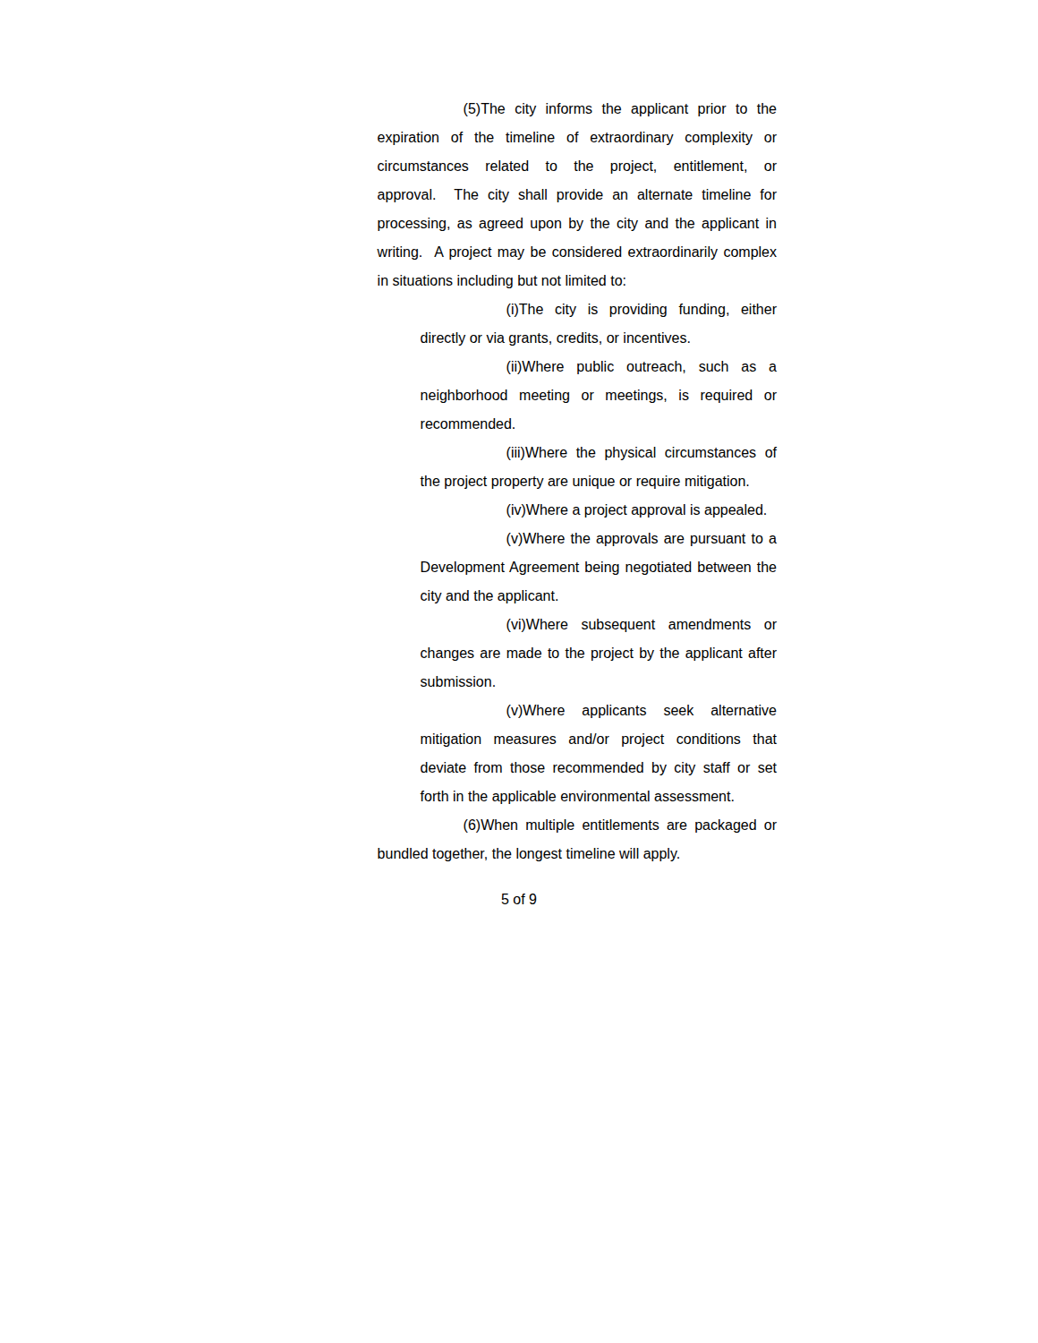(5) The city informs the applicant prior to the expiration of the timeline of extraordinary complexity or circumstances related to the project, entitlement, or approval. The city shall provide an alternate timeline for processing, as agreed upon by the city and the applicant in writing. A project may be considered extraordinarily complex in situations including but not limited to:
(i) The city is providing funding, either directly or via grants, credits, or incentives.
(ii) Where public outreach, such as a neighborhood meeting or meetings, is required or recommended.
(iii) Where the physical circumstances of the project property are unique or require mitigation.
(iv) Where a project approval is appealed.
(v) Where the approvals are pursuant to a Development Agreement being negotiated between the city and the applicant.
(vi) Where subsequent amendments or changes are made to the project by the applicant after submission.
(v) Where applicants seek alternative mitigation measures and/or project conditions that deviate from those recommended by city staff or set forth in the applicable environmental assessment.
(6) When multiple entitlements are packaged or bundled together, the longest timeline will apply.
5 of 9